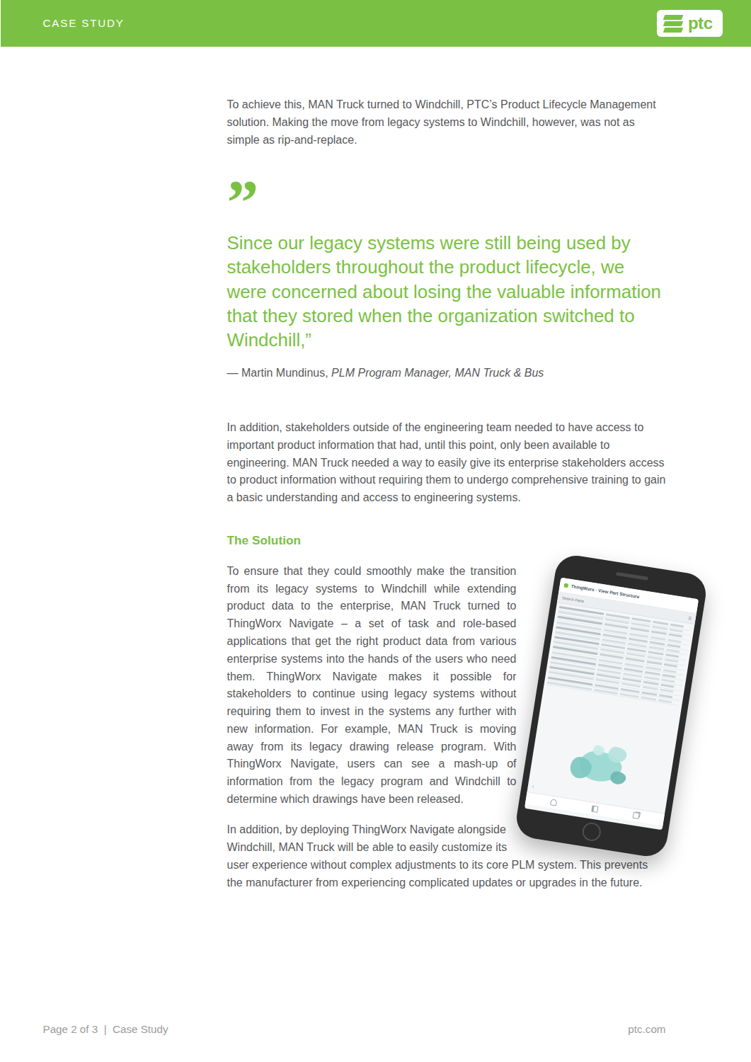Case Study
ptc
To achieve this, MAN Truck turned to Windchill, PTC’s Product Lifecycle Management solution. Making the move from legacy systems to Windchill, however, was not as simple as rip-and-replace.
”
Since our legacy systems were still being used by stakeholders throughout the product lifecycle, we were concerned about losing the valuable information that they stored when the organization switched to Windchill,”
— Martin Mundinus, PLM Program Manager, MAN Truck & Bus
In addition, stakeholders outside of the engineering team needed to have access to important product information that had, until this point, only been available to engineering. MAN Truck needed a way to easily give its enterprise stakeholders access to product information without requiring them to undergo comprehensive training to gain a basic understanding and access to engineering systems.
The Solution
ThingWorx · View Part Structure
Search Parts ☰
‹
To ensure that they could smoothly make the transition from its legacy systems to Windchill while extending product data to the enterprise, MAN Truck turned to ThingWorx Navigate – a set of task and role-based applications that get the right product data from various enterprise systems into the hands of the users who need them. ThingWorx Navigate makes it possible for stakeholders to continue using legacy systems without requiring them to invest in the systems any further with new information. For example, MAN Truck is moving away from its legacy drawing release program. With ThingWorx Navigate, users can see a mash-up of information from the legacy program and Windchill to determine which drawings have been released.
In addition, by deploying ThingWorx Navigate alongside Windchill, MAN Truck will be able to easily customize its user experience without complex adjustments to its core PLM system. This prevents the manufacturer from experiencing complicated updates or upgrades in the future.
Page 2 of 3 | Case Study
ptc.com